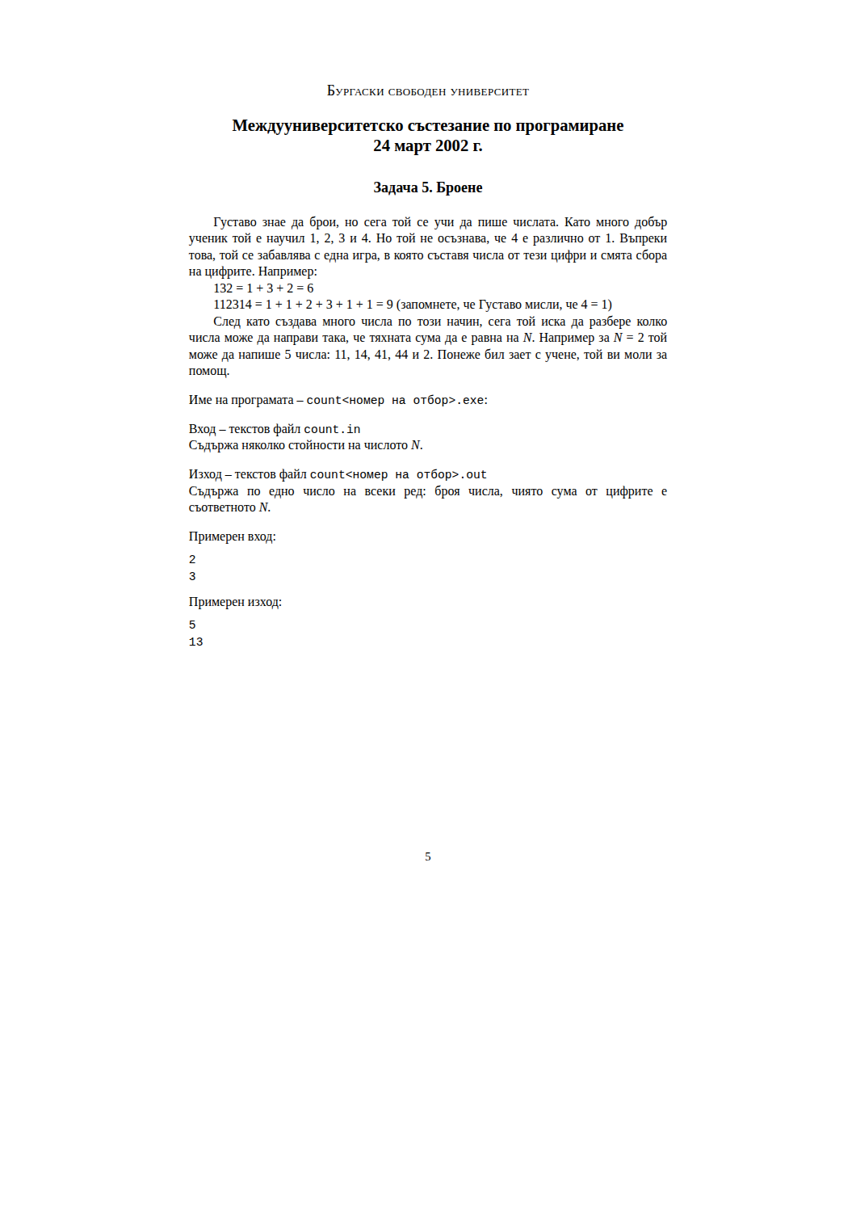Бургаски свободен университет
Междууниверситетско състезание по програмиране 24 март 2002 г.
Задача 5. Броене
Густаво знае да брои, но сега той се учи да пише числата. Като много добър ученик той е научил 1, 2, 3 и 4. Но той не осъзнава, че 4 е различно от 1. Въпреки това, той се забавлява с една игра, в която съставя числа от тези цифри и смята сбора на цифрите. Например:
132 = 1 + 3 + 2 = 6
112314 = 1 + 1 + 2 + 3 + 1 + 1 = 9 (запомнете, че Густаво мисли, че 4 = 1)
След като създава много числа по този начин, сега той иска да разбере колко числа може да направи така, че тяхната сума да е равна на N. Например за N = 2 той може да напише 5 числа: 11, 14, 41, 44 и 2. Понеже бил зает с учене, той ви моли за помощ.
Име на програмата – count<номер на отбор>.exe:
Вход – текстов файл count.in
Съдържа няколко стойности на числото N.
Изход – текстов файл count<номер на отбор>.out
Съдържа по едно число на всеки ред: броя числа, чиято сума от цифрите е съответното N.
Примерен вход:
2
3
Примерен изход:
5
13
5